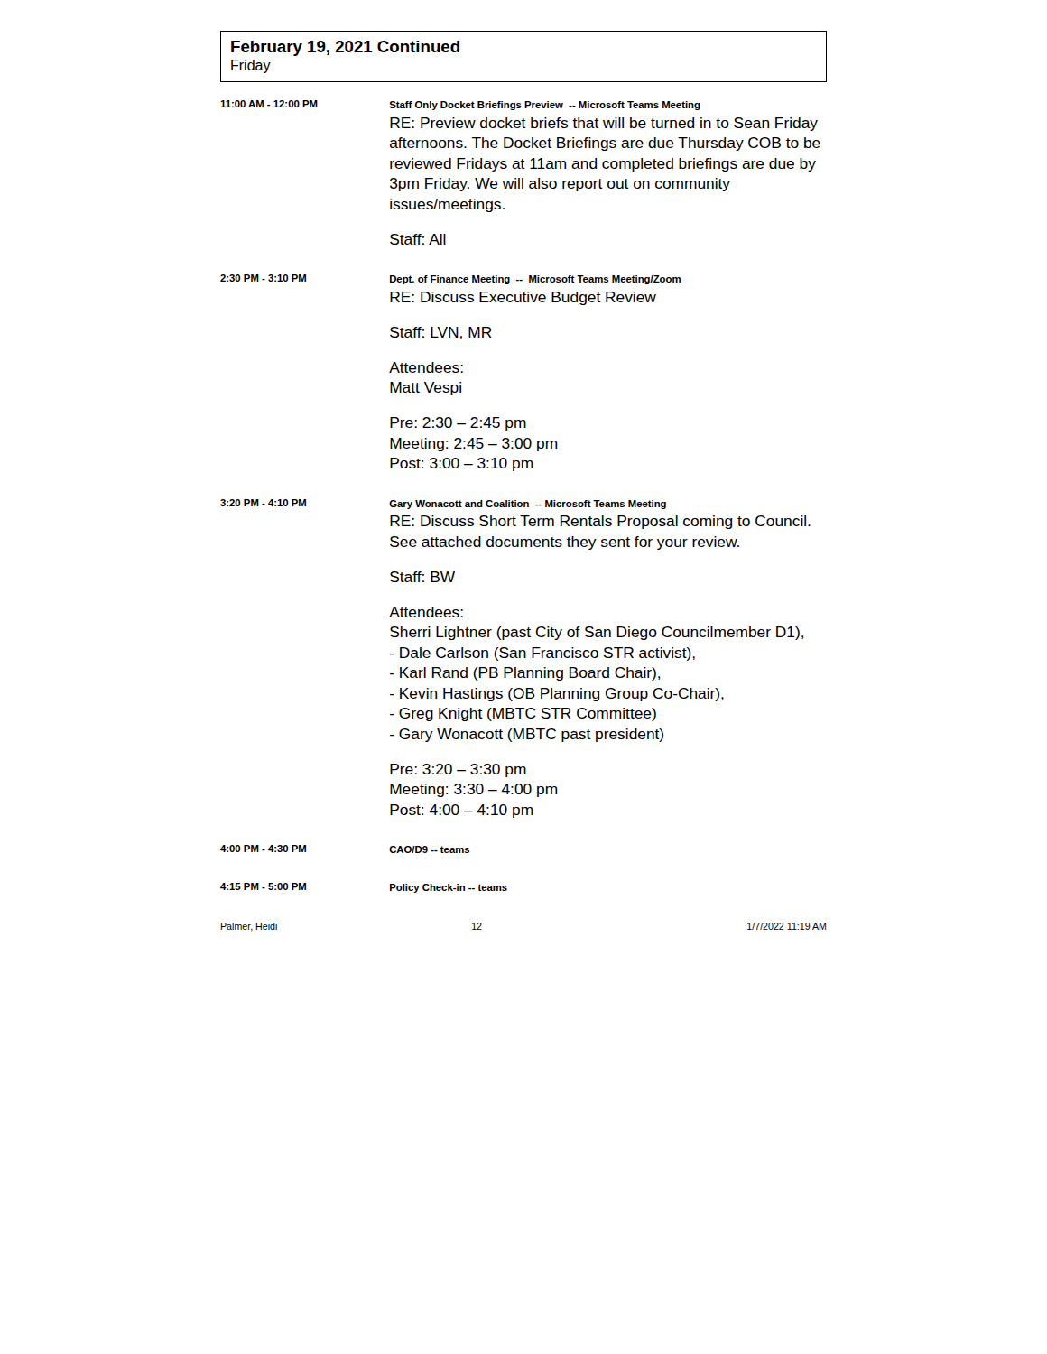February 19, 2021 Continued
Friday
| 11:00 AM - 12:00 PM | Staff Only Docket Briefings Preview -- Microsoft Teams Meeting RE: Preview docket briefs that will be turned in to Sean Friday afternoons. The Docket Briefings are due Thursday COB to be reviewed Fridays at 11am and completed briefings are due by 3pm Friday. We will also report out on community issues/meetings. Staff: All |
| 2:30 PM - 3:10 PM | Dept. of Finance Meeting -- Microsoft Teams Meeting/Zoom RE: Discuss Executive Budget Review Staff: LVN, MR Attendees: Matt Vespi Pre: 2:30 – 2:45 pm Meeting: 2:45 – 3:00 pm Post: 3:00 – 3:10 pm |
| 3:20 PM - 4:10 PM | Gary Wonacott and Coalition -- Microsoft Teams Meeting RE: Discuss Short Term Rentals Proposal coming to Council. See attached documents they sent for your review. Staff: BW Attendees: Sherri Lightner (past City of San Diego Councilmember D1), - Dale Carlson (San Francisco STR activist), - Karl Rand (PB Planning Board Chair), - Kevin Hastings (OB Planning Group Co-Chair), - Greg Knight (MBTC STR Committee) - Gary Wonacott (MBTC past president) Pre: 3:20 – 3:30 pm Meeting: 3:30 – 4:00 pm Post: 4:00 – 4:10 pm |
| 4:00 PM - 4:30 PM | CAO/D9 -- teams |
| 4:15 PM - 5:00 PM | Policy Check-in -- teams |
| Palmer, Heidi | 12 | 1/7/2022 11:19 AM |